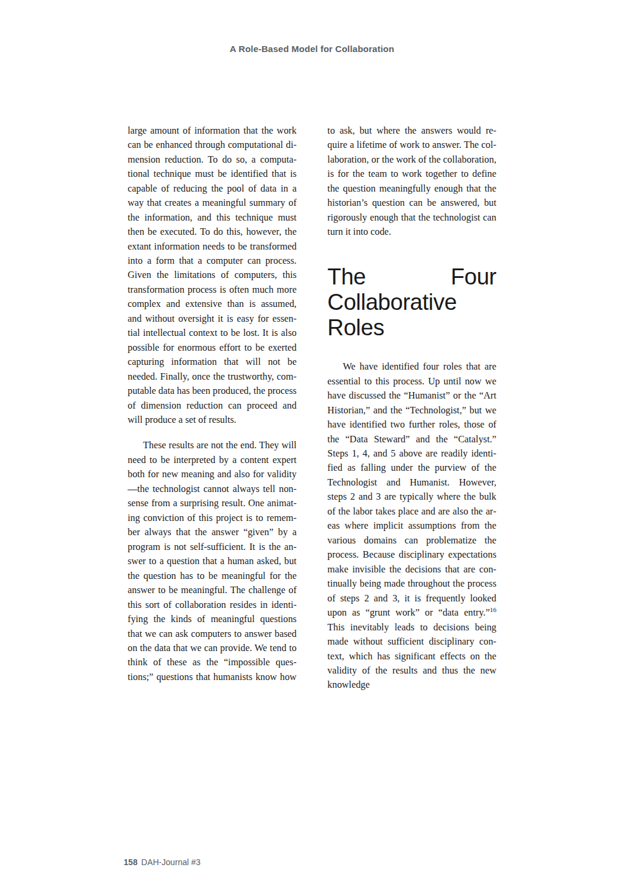A Role-Based Model for Collaboration
large amount of information that the work can be enhanced through computational dimension reduction. To do so, a computational technique must be identified that is capable of reducing the pool of data in a way that creates a meaningful summary of the information, and this technique must then be executed. To do this, however, the extant information needs to be transformed into a form that a computer can process. Given the limitations of computers, this transformation process is often much more complex and extensive than is assumed, and without oversight it is easy for essential intellectual context to be lost. It is also possible for enormous effort to be exerted capturing information that will not be needed. Finally, once the trustworthy, computable data has been produced, the process of dimension reduction can proceed and will produce a set of results.
These results are not the end. They will need to be interpreted by a content expert both for new meaning and also for validity—the technologist cannot always tell nonsense from a surprising result. One animating conviction of this project is to remember always that the answer “given” by a program is not self-sufficient. It is the answer to a question that a human asked, but the question has to be meaningful for the answer to be meaningful. The challenge of this sort of collaboration resides in identifying the kinds of meaningful questions that we can ask computers to answer based on the data that we can provide. We tend to think of these as the “impossible questions;” questions that humanists know how to ask, but where the answers would require a lifetime of work to answer. The collaboration, or the work of the collaboration, is for the team to work together to define the question meaningfully enough that the historian’s question can be answered, but rigorously enough that the technologist can turn it into code.
The Four Collaborative Roles
We have identified four roles that are essential to this process. Up until now we have discussed the “Humanist” or the “Art Historian,” and the “Technologist,” but we have identified two further roles, those of the “Data Steward” and the “Catalyst.” Steps 1, 4, and 5 above are readily identified as falling under the purview of the Technologist and Humanist. However, steps 2 and 3 are typically where the bulk of the labor takes place and are also the areas where implicit assumptions from the various domains can problematize the process. Because disciplinary expectations make invisible the decisions that are continually being made throughout the process of steps 2 and 3, it is frequently looked upon as “grunt work” or “data entry.”16 This inevitably leads to decisions being made without sufficient disciplinary context, which has significant effects on the validity of the results and thus the new knowledge
158 DAH-Journal #3